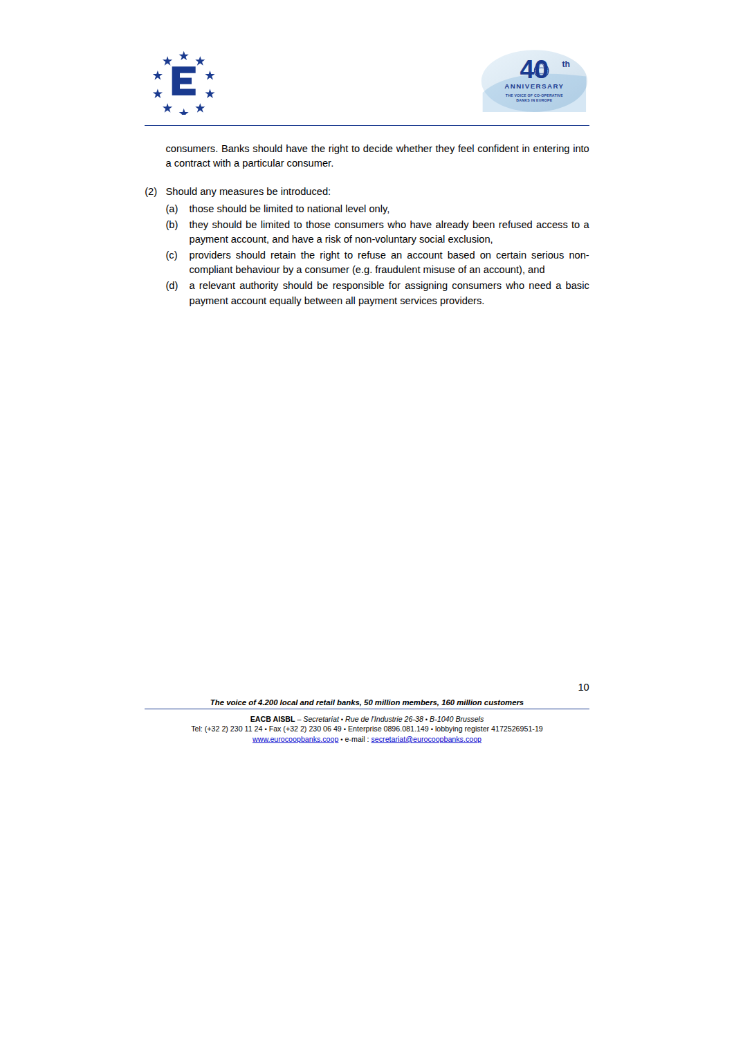40 th ANNIVERSARY THE VOICE OF CO-OPERATIVE BANKS IN EUROPE
consumers. Banks should have the right to decide whether they feel confident in entering into a contract with a particular consumer.
(2) Should any measures be introduced:
(a) those should be limited to national level only,
(b) they should be limited to those consumers who have already been refused access to a payment account, and have a risk of non-voluntary social exclusion,
(c) providers should retain the right to refuse an account based on certain serious non-compliant behaviour by a consumer (e.g. fraudulent misuse of an account), and
(d) a relevant authority should be responsible for assigning consumers who need a basic payment account equally between all payment services providers.
10
The voice of 4.200 local and retail banks, 50 million members, 160 million customers
EACB AISBL – Secretariat • Rue de l'Industrie 26-38 • B-1040 Brussels
Tel: (+32 2) 230 11 24 • Fax (+32 2) 230 06 49 • Enterprise 0896.081.149 • lobbying register 4172526951-19
www.eurocoopbanks.coop • e-mail : secretariat@eurocoopbanks.coop